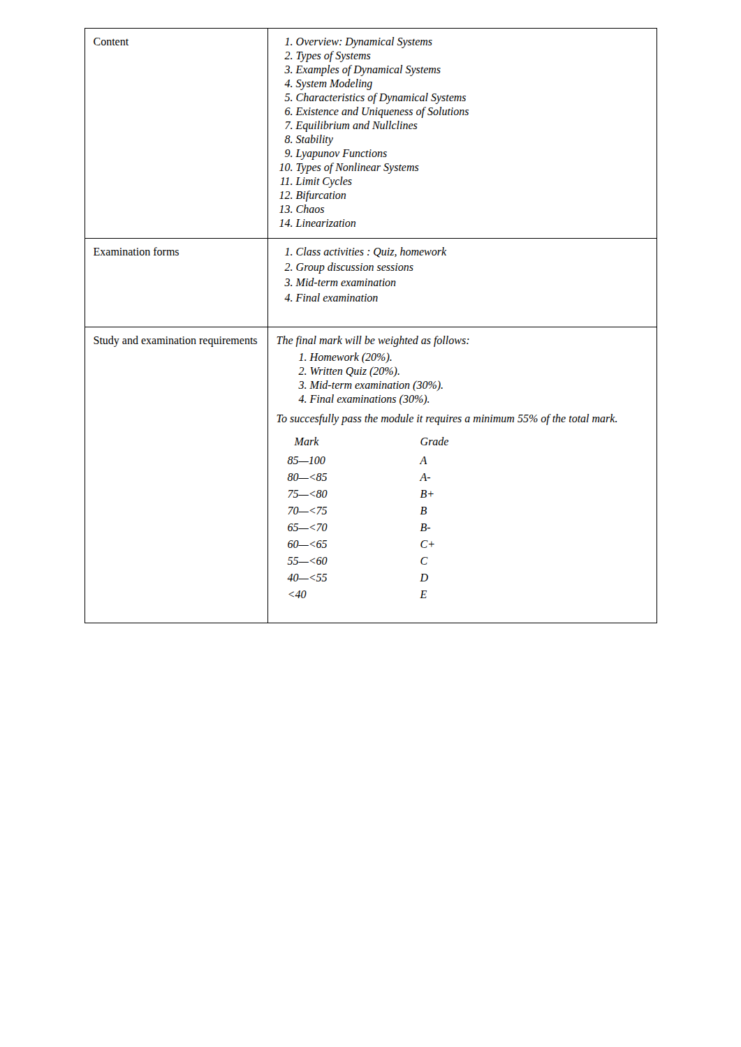| Content | Overview: Dynamical Systems Types of Systems Examples of Dynamical Systems System Modeling Characteristics of Dynamical Systems Existence and Uniqueness of Solutions Equilibrium and Nullclines Stability Lyapunov Functions Types of Nonlinear Systems Limit Cycles Bifurcation Chaos Linearization |
| Examination forms | Class activities : Quiz, homework Group discussion sessions Mid-term examination Final examination |
| Study and examination requirements | The final mark will be weighted as follows: Homework (20%). Written Quiz (20%). Mid-term examination (30%). Final examinations (30%). To succesfully pass the module it requires a minimum 55% of the total mark. / Mark / Grade / / 85—100 / A / / 80—<85 / A- / / 75—<80 / B+ / / 70—<75 / B / / 65—<70 / B- / / 60—<65 / C+ / / 55—<60 / C / / 40—<55 / D / / <40 / E / |